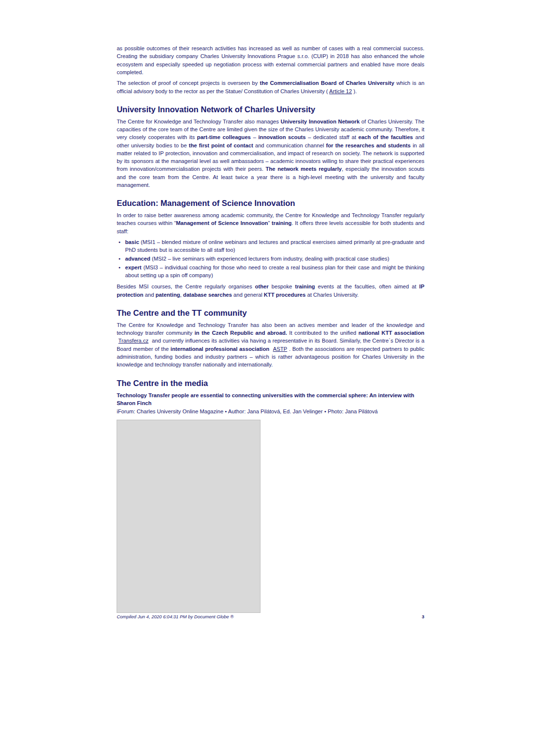as possible outcomes of their research activities has increased as well as number of cases with a real commercial success. Creating the subsidiary company Charles University Innovations Prague s.r.o. (CUIP) in 2018 has also enhanced the whole ecosystem and especially speeded up negotiation process with external commercial partners and enabled have more deals completed.
The selection of proof of concept projects is overseen by the Commercialisation Board of Charles University which is an official advisory body to the rector as per the Statue/ Constitution of Charles University ( Article 12 ).
University Innovation Network of Charles University
The Centre for Knowledge and Technology Transfer also manages University Innovation Network of Charles University. The capacities of the core team of the Centre are limited given the size of the Charles University academic community. Therefore, it very closely cooperates with its part-time colleagues – innovation scouts – dedicated staff at each of the faculties and other university bodies to be the first point of contact and communication channel for the researches and students in all matter related to IP protection, innovation and commercialisation, and impact of research on society. The network is supported by its sponsors at the managerial level as well ambassadors – academic innovators willing to share their practical experiences from innovation/commercialisation projects with their peers. The network meets regularly, especially the innovation scouts and the core team from the Centre. At least twice a year there is a high-level meeting with the university and faculty management.
Education: Management of Science Innovation
In order to raise better awareness among academic community, the Centre for Knowledge and Technology Transfer regularly teaches courses within “Management of Science Innovation” training. It offers three levels accessible for both students and staff:
basic (MSI1 – blended mixture of online webinars and lectures and practical exercises aimed primarily at pre-graduate and PhD students but is accessible to all staff too)
advanced (MSI2 – live seminars with experienced lecturers from industry, dealing with practical case studies)
expert (MSI3 – individual coaching for those who need to create a real business plan for their case and might be thinking about setting up a spin off company)
Besides MSI courses, the Centre regularly organises other bespoke training events at the faculties, often aimed at IP protection and patenting, database searches and general KTT procedures at Charles University.
The Centre and the TT community
The Centre for Knowledge and Technology Transfer has also been an actives member and leader of the knowledge and technology transfer community in the Czech Republic and abroad. It contributed to the unified national KTT association Transfera.cz and currently influences its activities via having a representative in its Board. Similarly, the Centre´s Director is a Board member of the international professional association ASTP . Both the associations are respected partners to public administration, funding bodies and industry partners – which is rather advantageous position for Charles University in the knowledge and technology transfer nationally and internationally.
The Centre in the media
Technology Transfer people are essential to connecting universities with the commercial sphere: An interview with Sharon Finch
iForum: Charles University Online Magazine • Author: Jana Pilátová, Ed. Jan Velinger • Photo: Jana Pilátová
Compiled Jun 4, 2020 6:04:31 PM by Document Globe ® 3